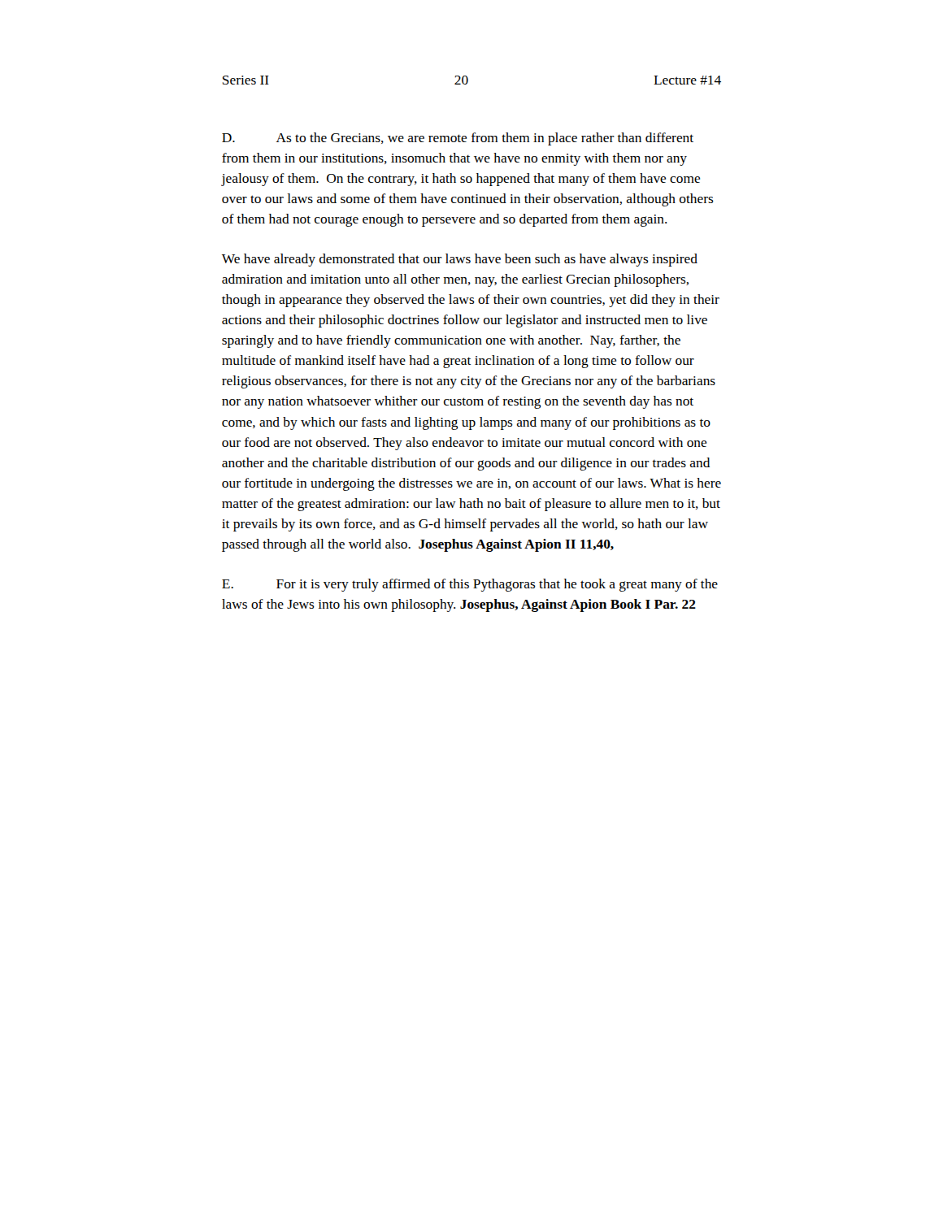Series II
20
Lecture #14
D. As to the Grecians, we are remote from them in place rather than different from them in our institutions, insomuch that we have no enmity with them nor any jealousy of them. On the contrary, it hath so happened that many of them have come over to our laws and some of them have continued in their observation, although others of them had not courage enough to persevere and so departed from them again.
We have already demonstrated that our laws have been such as have always inspired admiration and imitation unto all other men, nay, the earliest Grecian philosophers, though in appearance they observed the laws of their own countries, yet did they in their actions and their philosophic doctrines follow our legislator and instructed men to live sparingly and to have friendly communication one with another. Nay, farther, the multitude of mankind itself have had a great inclination of a long time to follow our religious observances, for there is not any city of the Grecians nor any of the barbarians nor any nation whatsoever whither our custom of resting on the seventh day has not come, and by which our fasts and lighting up lamps and many of our prohibitions as to our food are not observed. They also endeavor to imitate our mutual concord with one another and the charitable distribution of our goods and our diligence in our trades and our fortitude in undergoing the distresses we are in, on account of our laws. What is here matter of the greatest admiration: our law hath no bait of pleasure to allure men to it, but it prevails by its own force, and as G-d himself pervades all the world, so hath our law passed through all the world also. Josephus Against Apion II 11,40,
E. For it is very truly affirmed of this Pythagoras that he took a great many of the laws of the Jews into his own philosophy. Josephus, Against Apion Book I Par. 22